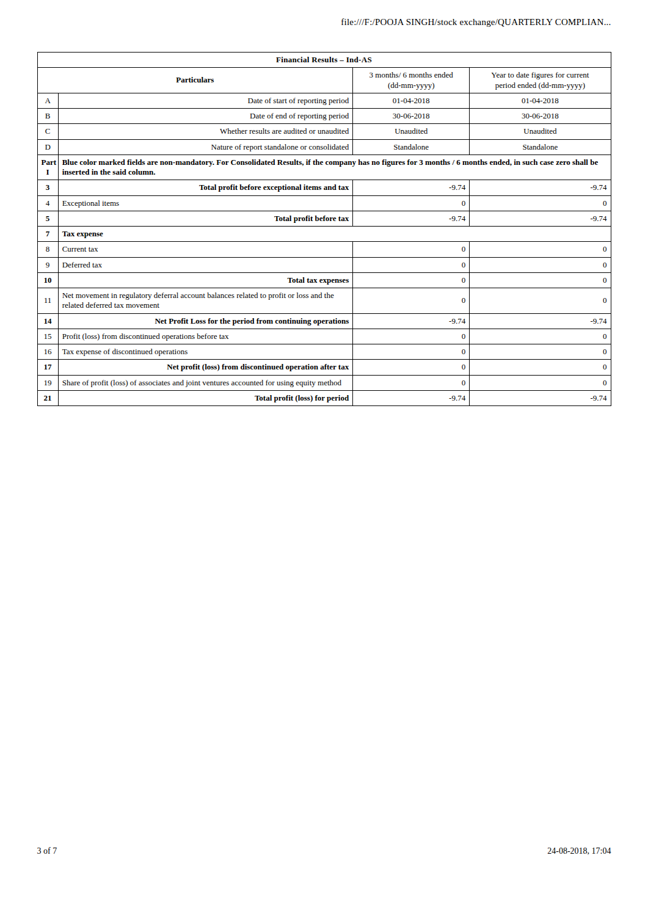file:///F:/POOJA SINGH/stock exchange/QUARTERLY COMPLIAN...
| Financial Results – Ind-AS |
| Particulars | 3 months/ 6 months ended (dd-mm-yyyy) | Year to date figures for current period ended (dd-mm-yyyy) |
| A | Date of start of reporting period | 01-04-2018 | 01-04-2018 |
| B | Date of end of reporting period | 30-06-2018 | 30-06-2018 |
| C | Whether results are audited or unaudited | Unaudited | Unaudited |
| D | Nature of report standalone or consolidated | Standalone | Standalone |
| Part I | Blue color marked fields are non-mandatory. For Consolidated Results, if the company has no figures for 3 months / 6 months ended, in such case zero shall be inserted in the said column. |
| 3 | Total profit before exceptional items and tax | -9.74 | -9.74 |
| 4 | Exceptional items | 0 | 0 |
| 5 | Total profit before tax | -9.74 | -9.74 |
| 7 | Tax expense |
| 8 | Current tax | 0 | 0 |
| 9 | Deferred tax | 0 | 0 |
| 10 | Total tax expenses | 0 | 0 |
| 11 | Net movement in regulatory deferral account balances related to profit or loss and the related deferred tax movement | 0 | 0 |
| 14 | Net Profit Loss for the period from continuing operations | -9.74 | -9.74 |
| 15 | Profit (loss) from discontinued operations before tax | 0 | 0 |
| 16 | Tax expense of discontinued operations | 0 | 0 |
| 17 | Net profit (loss) from discontinued operation after tax | 0 | 0 |
| 19 | Share of profit (loss) of associates and joint ventures accounted for using equity method | 0 | 0 |
| 21 | Total profit (loss) for period | -9.74 | -9.74 |
3 of 7 24-08-2018, 17:04